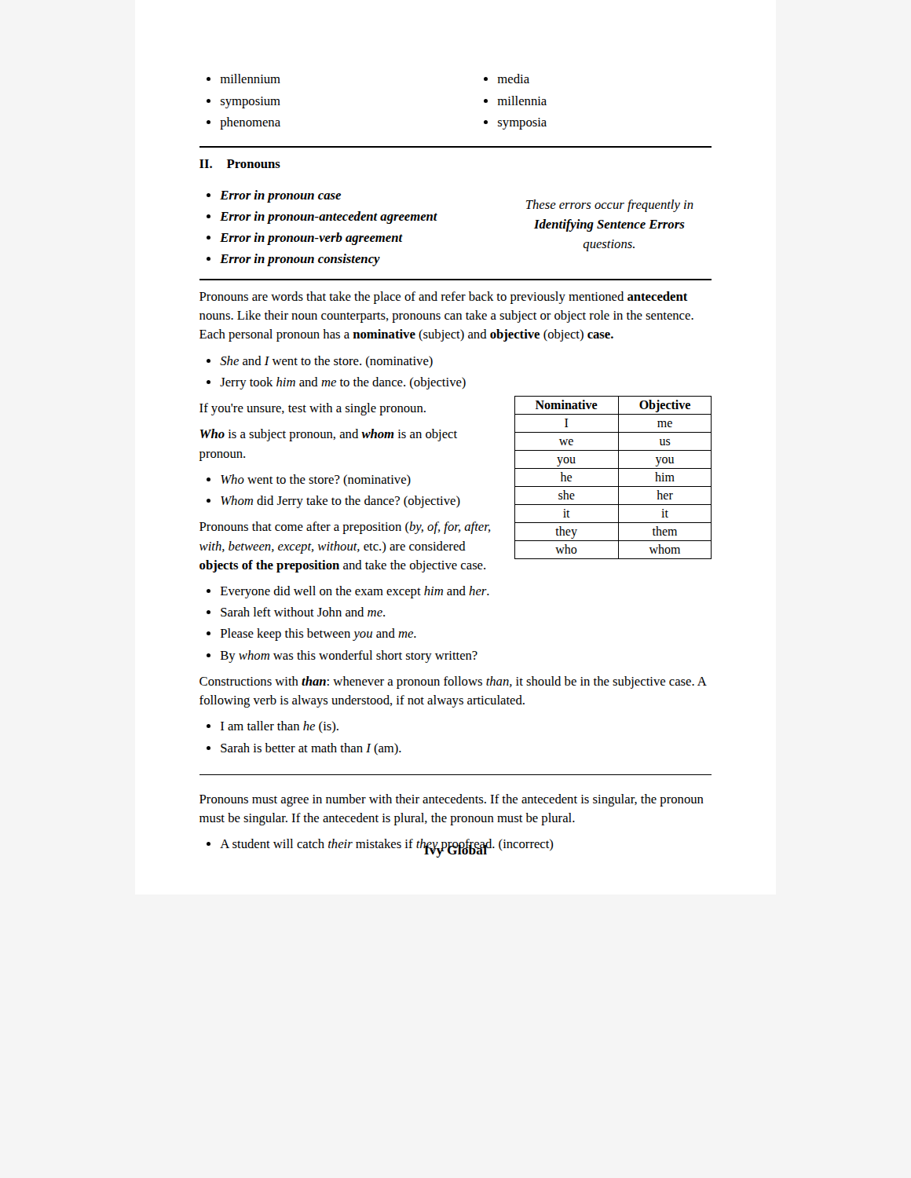millennium
symposium
phenomena
media
millennia
symposia
II. Pronouns
Error in pronoun case
Error in pronoun-antecedent agreement
Error in pronoun-verb agreement
Error in pronoun consistency
These errors occur frequently in
Identifying Sentence Errors questions.
Pronouns are words that take the place of and refer back to previously mentioned antecedent nouns. Like their noun counterparts, pronouns can take a subject or object role in the sentence. Each personal pronoun has a nominative (subject) and objective (object) case.
She and I went to the store. (nominative)
Jerry took him and me to the dance. (objective)
| Nominative | Objective |
| --- | --- |
| I | me |
| we | us |
| you | you |
| he | him |
| she | her |
| it | it |
| they | them |
| who | whom |
If you're unsure, test with a single pronoun.
Who is a subject pronoun, and whom is an object pronoun.
Who went to the store? (nominative)
Whom did Jerry take to the dance? (objective)
Pronouns that come after a preposition (by, of, for, after, with, between, except, without, etc.) are considered objects of the preposition and take the objective case.
Everyone did well on the exam except him and her.
Sarah left without John and me.
Please keep this between you and me.
By whom was this wonderful short story written?
Constructions with than: whenever a pronoun follows than, it should be in the subjective case. A following verb is always understood, if not always articulated.
I am taller than he (is).
Sarah is better at math than I (am).
Pronouns must agree in number with their antecedents. If the antecedent is singular, the pronoun must be singular. If the antecedent is plural, the pronoun must be plural.
A student will catch their mistakes if they proofread. (incorrect)
Ivy Global